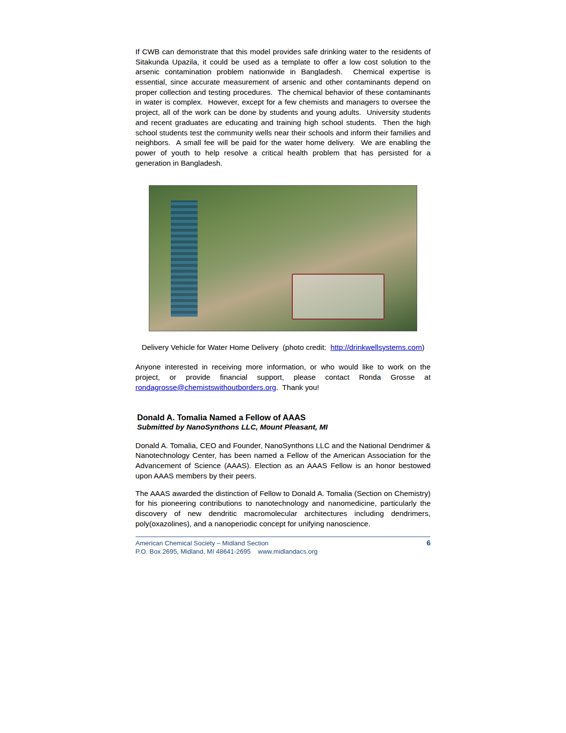If CWB can demonstrate that this model provides safe drinking water to the residents of Sitakunda Upazila, it could be used as a template to offer a low cost solution to the arsenic contamination problem nationwide in Bangladesh. Chemical expertise is essential, since accurate measurement of arsenic and other contaminants depend on proper collection and testing procedures. The chemical behavior of these contaminants in water is complex. However, except for a few chemists and managers to oversee the project, all of the work can be done by students and young adults. University students and recent graduates are educating and training high school students. Then the high school students test the community wells near their schools and inform their families and neighbors. A small fee will be paid for the water home delivery. We are enabling the power of youth to help resolve a critical health problem that has persisted for a generation in Bangladesh.
Delivery Vehicle for Water Home Delivery (photo credit: http://drinkwellsystems.com)
Anyone interested in receiving more information, or who would like to work on the project, or provide financial support, please contact Ronda Grosse at rondagrosse@chemistswithoutborders.org. Thank you!
Donald A. Tomalia Named a Fellow of AAAS
Submitted by NanoSynthons LLC, Mount Pleasant, MI
Donald A. Tomalia, CEO and Founder, NanoSynthons LLC and the National Dendrimer & Nanotechnology Center, has been named a Fellow of the American Association for the Advancement of Science (AAAS). Election as an AAAS Fellow is an honor bestowed upon AAAS members by their peers.
The AAAS awarded the distinction of Fellow to Donald A. Tomalia (Section on Chemistry) for his pioneering contributions to nanotechnology and nanomedicine, particularly the discovery of new dendritic macromolecular architectures including dendrimers, poly(oxazolines), and a nanoperiodic concept for unifying nanoscience.
American Chemical Society – Midland Section
P.O. Box 2695, Midland, MI 48641-2695 www.midlandacs.org
6